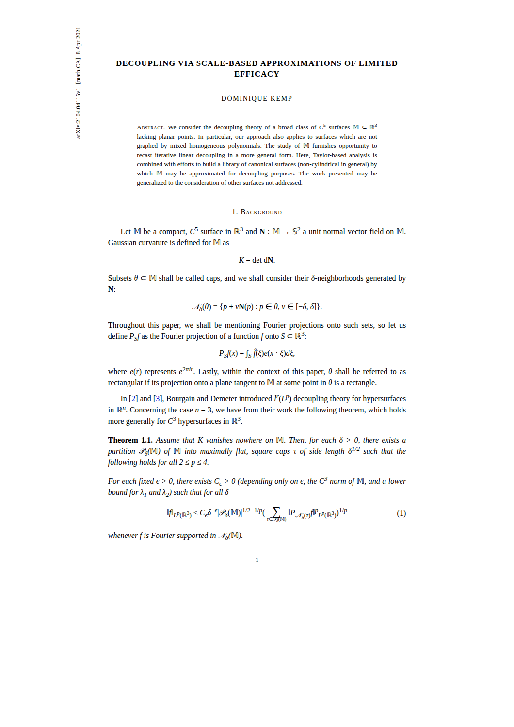arXiv:2104.04115v1 [math.CA] 8 Apr 2021
Decoupling via Scale-Based Approximations of Limited
Efficacy
Dóminique Kemp
Abstract. We consider the decoupling theory of a broad class of C5 surfaces 𝕄 ⊂ ℝ3 lacking planar points. In particular, our approach also applies to surfaces which are not graphed by mixed homogeneous polynomials. The study of 𝕄 furnishes opportunity to recast iterative linear decoupling in a more general form. Here, Taylor-based analysis is combined with efforts to build a library of canonical surfaces (non-cylindrical in general) by which 𝕄 may be approximated for decoupling purposes. The work presented may be generalized to the consideration of other surfaces not addressed.
1. Background
Let 𝕄 be a compact, C5 surface in ℝ3 and N : 𝕄 → 𝕊2 a unit normal vector field on 𝕄. Gaussian curvature is defined for 𝕄 as
K = det d N.
Subsets θ ⊂ 𝕄 shall be called caps, and we shall consider their δ-neighborhoods generated by N:
𝒩δ(θ) = {p + vN(p) : p ∈ θ, v ∈ [−δ, δ]}.
Throughout this paper, we shall be mentioning Fourier projections onto such sets, so let us define PSf as the Fourier projection of a function f onto S ⊂ ℝ3:
PSf(x) = ∫S f̂(ξ)e(x · ξ)dξ,
where e(r) represents e2πir. Lastly, within the context of this paper, θ shall be referred to as rectangular if its projection onto a plane tangent to 𝕄 at some point in θ is a rectangle.
In [2] and [3], Bourgain and Demeter introduced lr(Lp) decoupling theory for hypersurfaces in ℝn. Concerning the case n = 3, we have from their work the following theorem, which holds more generally for C3 hypersurfaces in ℝ3.
Theorem 1.1. Assume that K vanishes nowhere on 𝕄. Then, for each δ > 0, there exists a partition 𝒫δ(𝕄) of 𝕄 into maximally flat, square caps τ of side length δ1/2 such that the following holds for all 2 ≤ p ≤ 4.
For each fixed ϵ > 0, there exists Cϵ > 0 (depending only on ϵ, the C3 norm of 𝕄, and a lower bound for λ1 and λ2) such that for all δ
‖f‖Lp(ℝ3) ≤ Cϵδ−ϵ|𝒫δ(𝕄)|1/2−1/p( ∑τ∈𝒫δ(𝕄) ‖P𝒩δ(τ)f‖pLp(ℝ3))1/p (1)
whenever f is Fourier supported in 𝒩δ(𝕄).
1